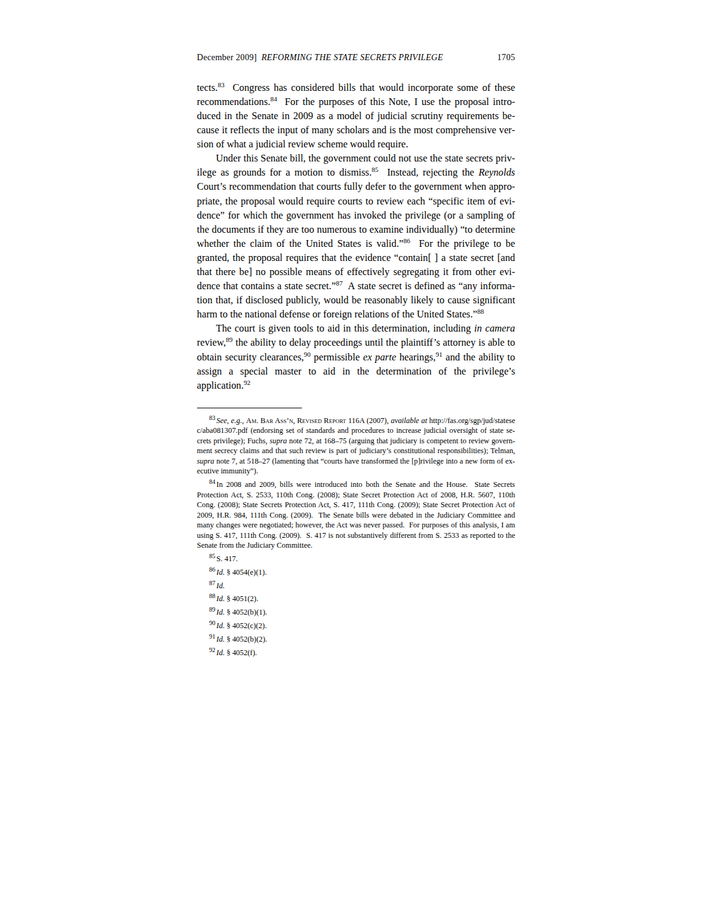December 2009] REFORMING THE STATE SECRETS PRIVILEGE
1705
tects.83 Congress has considered bills that would incorporate some of these recommendations.84 For the purposes of this Note, I use the proposal introduced in the Senate in 2009 as a model of judicial scrutiny requirements because it reflects the input of many scholars and is the most comprehensive version of what a judicial review scheme would require.
Under this Senate bill, the government could not use the state secrets privilege as grounds for a motion to dismiss.85 Instead, rejecting the Reynolds Court’s recommendation that courts fully defer to the government when appropriate, the proposal would require courts to review each “specific item of evidence” for which the government has invoked the privilege (or a sampling of the documents if they are too numerous to examine individually) “to determine whether the claim of the United States is valid.”86 For the privilege to be granted, the proposal requires that the evidence “contain[ ] a state secret [and that there be] no possible means of effectively segregating it from other evidence that contains a state secret.”87 A state secret is defined as “any information that, if disclosed publicly, would be reasonably likely to cause significant harm to the national defense or foreign relations of the United States.”88
The court is given tools to aid in this determination, including in camera review,89 the ability to delay proceedings until the plaintiff’s attorney is able to obtain security clearances,90 permissible ex parte hearings,91 and the ability to assign a special master to aid in the determination of the privilege’s application.92
83 See, e.g., Am. Bar Ass’n, Revised Report 116A (2007), available at http://fas.org/sgp/jud/statesec/aba081307.pdf (endorsing set of standards and procedures to increase judicial oversight of state secrets privilege); Fuchs, supra note 72, at 168–75 (arguing that judiciary is competent to review government secrecy claims and that such review is part of judiciary’s constitutional responsibilities); Telman, supra note 7, at 518–27 (lamenting that “courts have transformed the [p]rivilege into a new form of executive immunity”).
84 In 2008 and 2009, bills were introduced into both the Senate and the House. State Secrets Protection Act, S. 2533, 110th Cong. (2008); State Secret Protection Act of 2008, H.R. 5607, 110th Cong. (2008); State Secrets Protection Act, S. 417, 111th Cong. (2009); State Secret Protection Act of 2009, H.R. 984, 111th Cong. (2009). The Senate bills were debated in the Judiciary Committee and many changes were negotiated; however, the Act was never passed. For purposes of this analysis, I am using S. 417, 111th Cong. (2009). S. 417 is not substantively different from S. 2533 as reported to the Senate from the Judiciary Committee.
85 S. 417.
86 Id. § 4054(e)(1).
87 Id.
88 Id. § 4051(2).
89 Id. § 4052(b)(1).
90 Id. § 4052(c)(2).
91 Id. § 4052(b)(2).
92 Id. § 4052(f).